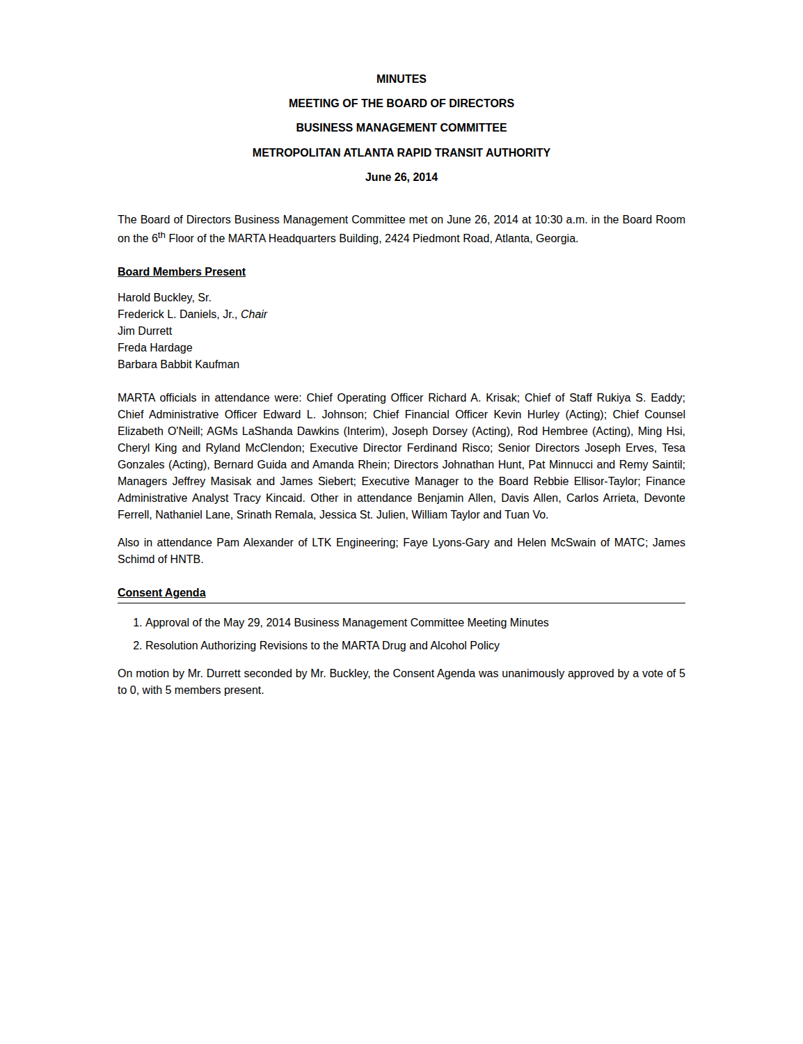MINUTES
MEETING OF THE BOARD OF DIRECTORS
BUSINESS MANAGEMENT COMMITTEE
METROPOLITAN ATLANTA RAPID TRANSIT AUTHORITY
June 26, 2014
The Board of Directors Business Management Committee met on June 26, 2014 at 10:30 a.m. in the Board Room on the 6th Floor of the MARTA Headquarters Building, 2424 Piedmont Road, Atlanta, Georgia.
Board Members Present
Harold Buckley, Sr.
Frederick L. Daniels, Jr., Chair
Jim Durrett
Freda Hardage
Barbara Babbit Kaufman
MARTA officials in attendance were: Chief Operating Officer Richard A. Krisak; Chief of Staff Rukiya S. Eaddy; Chief Administrative Officer Edward L. Johnson; Chief Financial Officer Kevin Hurley (Acting); Chief Counsel Elizabeth O'Neill; AGMs LaShanda Dawkins (Interim), Joseph Dorsey (Acting), Rod Hembree (Acting), Ming Hsi, Cheryl King and Ryland McClendon; Executive Director Ferdinand Risco; Senior Directors Joseph Erves, Tesa Gonzales (Acting), Bernard Guida and Amanda Rhein; Directors Johnathan Hunt, Pat Minnucci and Remy Saintil; Managers Jeffrey Masisak and James Siebert; Executive Manager to the Board Rebbie Ellisor-Taylor; Finance Administrative Analyst Tracy Kincaid. Other in attendance Benjamin Allen, Davis Allen, Carlos Arrieta, Devonte Ferrell, Nathaniel Lane, Srinath Remala, Jessica St. Julien, William Taylor and Tuan Vo.
Also in attendance Pam Alexander of LTK Engineering; Faye Lyons-Gary and Helen McSwain of MATC; James Schimd of HNTB.
Consent Agenda
Approval of the May 29, 2014 Business Management Committee Meeting Minutes
Resolution Authorizing Revisions to the MARTA Drug and Alcohol Policy
On motion by Mr. Durrett seconded by Mr. Buckley, the Consent Agenda was unanimously approved by a vote of 5 to 0, with 5 members present.